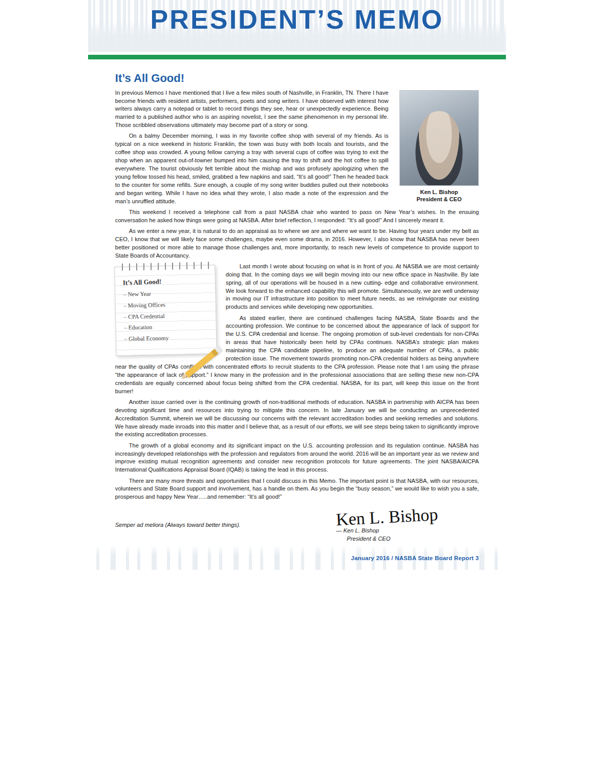PRESIDENT’S MEMO
It’s All Good!
Ken L. Bishop
President & CEO
In previous Memos I have mentioned that I live a few miles south of Nashville, in Franklin, TN. There I have become friends with resident artists, performers, poets and song writers. I have observed with interest how writers always carry a notepad or tablet to record things they see, hear or unexpectedly experience. Being married to a published author who is an aspiring novelist, I see the same phenomenon in my personal life. Those scribbled observations ultimately may become part of a story or song.
On a balmy December morning, I was in my favorite coffee shop with several of my friends. As is typical on a nice weekend in historic Franklin, the town was busy with both locals and tourists, and the coffee shop was crowded. A young fellow carrying a tray with several cups of coffee was trying to exit the shop when an apparent out-of-towner bumped into him causing the tray to shift and the hot coffee to spill everywhere. The tourist obviously felt terrible about the mishap and was profusely apologizing when the young fellow tossed his head, smiled, grabbed a few napkins and said, “It’s all good!” Then he headed back to the counter for some refills. Sure enough, a couple of my song writer buddies pulled out their notebooks and began writing. While I have no idea what they wrote, I also made a note of the expression and the man’s unruffled attitude.
This weekend I received a telephone call from a past NASBA chair who wanted to pass on New Year’s wishes. In the ensuing conversation he asked how things were going at NASBA. After brief reflection, I responded: “It’s all good!” And I sincerely meant it.
As we enter a new year, it is natural to do an appraisal as to where we are and where we want to be. Having four years under my belt as CEO, I know that we will likely face some challenges, maybe even some drama, in 2016. However, I also know that NASBA has never been better positioned or more able to manage those challenges and, more importantly, to reach new levels of competence to provide support to State Boards of Accountancy.
It’s All Good!
New Year
Moving Offices
CPA Credential
Education
Global Economy
Last month I wrote about focusing on what is in front of you. At NASBA we are most certainly doing that. In the coming days we will begin moving into our new office space in Nashville. By late spring, all of our operations will be housed in a new cutting- edge and collaborative environment. We look forward to the enhanced capability this will promote. Simultaneously, we are well underway in moving our IT infrastructure into position to meet future needs, as we reinvigorate our existing products and services while developing new opportunities.
As stated earlier, there are continued challenges facing NASBA, State Boards and the accounting profession. We continue to be concerned about the appearance of lack of support for the U.S. CPA credential and license. The ongoing promotion of sub-level credentials for non-CPAs in areas that have historically been held by CPAs continues. NASBA’s strategic plan makes maintaining the CPA candidate pipeline, to produce an adequate number of CPAs, a public protection issue. The movement towards promoting non-CPA credential holders as being anywhere near the quality of CPAs conflicts with concentrated efforts to recruit students to the CPA profession. Please note that I am using the phrase “the appearance of lack of support.” I know many in the profession and in the professional associations that are selling these new non-CPA credentials are equally concerned about focus being shifted from the CPA credential. NASBA, for its part, will keep this issue on the front burner!
Another issue carried over is the continuing growth of non-traditional methods of education. NASBA in partnership with AICPA has been devoting significant time and resources into trying to mitigate this concern. In late January we will be conducting an unprecedented Accreditation Summit, wherein we will be discussing our concerns with the relevant accreditation bodies and seeking remedies and solutions. We have already made inroads into this matter and I believe that, as a result of our efforts, we will see steps being taken to significantly improve the existing accreditation processes.
The growth of a global economy and its significant impact on the U.S. accounting profession and its regulation continue. NASBA has increasingly developed relationships with the profession and regulators from around the world. 2016 will be an important year as we review and improve existing mutual recognition agreements and consider new recognition protocols for future agreements. The joint NASBA/AICPA International Qualifications Appraisal Board (IQAB) is taking the lead in this process.
There are many more threats and opportunities that I could discuss in this Memo. The important point is that NASBA, with our resources, volunteers and State Board support and involvement, has a handle on them. As you begin the “busy season,” we would like to wish you a safe, prosperous and happy New Year…..and remember: “It’s all good!”
Semper ad meliora (Always toward better things).
Ken L. Bishop
— Ken L. Bishop
President & CEO
January 2016 / NASBA State Board Report 3